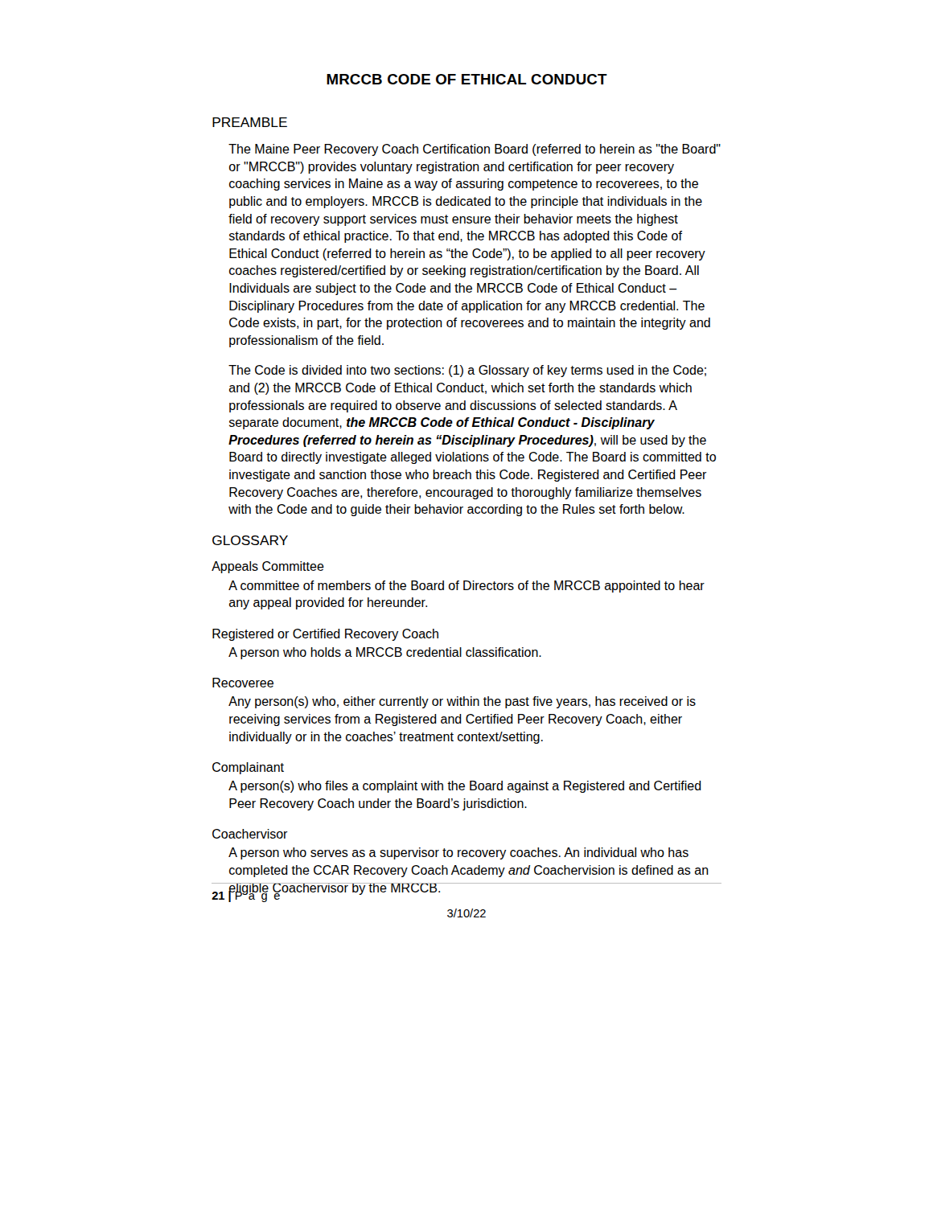MRCCB CODE OF ETHICAL CONDUCT
PREAMBLE
The Maine Peer Recovery Coach Certification Board (referred to herein as "the Board" or "MRCCB") provides voluntary registration and certification for peer recovery coaching services in Maine as a way of assuring competence to recoverees, to the public and to employers. MRCCB is dedicated to the principle that individuals in the field of recovery support services must ensure their behavior meets the highest standards of ethical practice. To that end, the MRCCB has adopted this Code of Ethical Conduct (referred to herein as “the Code”), to be applied to all peer recovery coaches registered/certified by or seeking registration/certification by the Board. All Individuals are subject to the Code and the MRCCB Code of Ethical Conduct – Disciplinary Procedures from the date of application for any MRCCB credential. The Code exists, in part, for the protection of recoverees and to maintain the integrity and professionalism of the field.
The Code is divided into two sections: (1) a Glossary of key terms used in the Code; and (2) the MRCCB Code of Ethical Conduct, which set forth the standards which professionals are required to observe and discussions of selected standards. A separate document, the MRCCB Code of Ethical Conduct - Disciplinary Procedures (referred to herein as “Disciplinary Procedures), will be used by the Board to directly investigate alleged violations of the Code. The Board is committed to investigate and sanction those who breach this Code. Registered and Certified Peer Recovery Coaches are, therefore, encouraged to thoroughly familiarize themselves with the Code and to guide their behavior according to the Rules set forth below.
GLOSSARY
Appeals Committee
A committee of members of the Board of Directors of the MRCCB appointed to hear any appeal provided for hereunder.
Registered or Certified Recovery Coach
A person who holds a MRCCB credential classification.
Recoveree
Any person(s) who, either currently or within the past five years, has received or is receiving services from a Registered and Certified Peer Recovery Coach, either individually or in the coaches’ treatment context/setting.
Complainant
A person(s) who files a complaint with the Board against a Registered and Certified Peer Recovery Coach under the Board’s jurisdiction.
Coachervisor
A person who serves as a supervisor to recovery coaches. An individual who has completed the CCAR Recovery Coach Academy and Coachervision is defined as an eligible Coachervisor by the MRCCB.
21 | P a g e
3/10/22